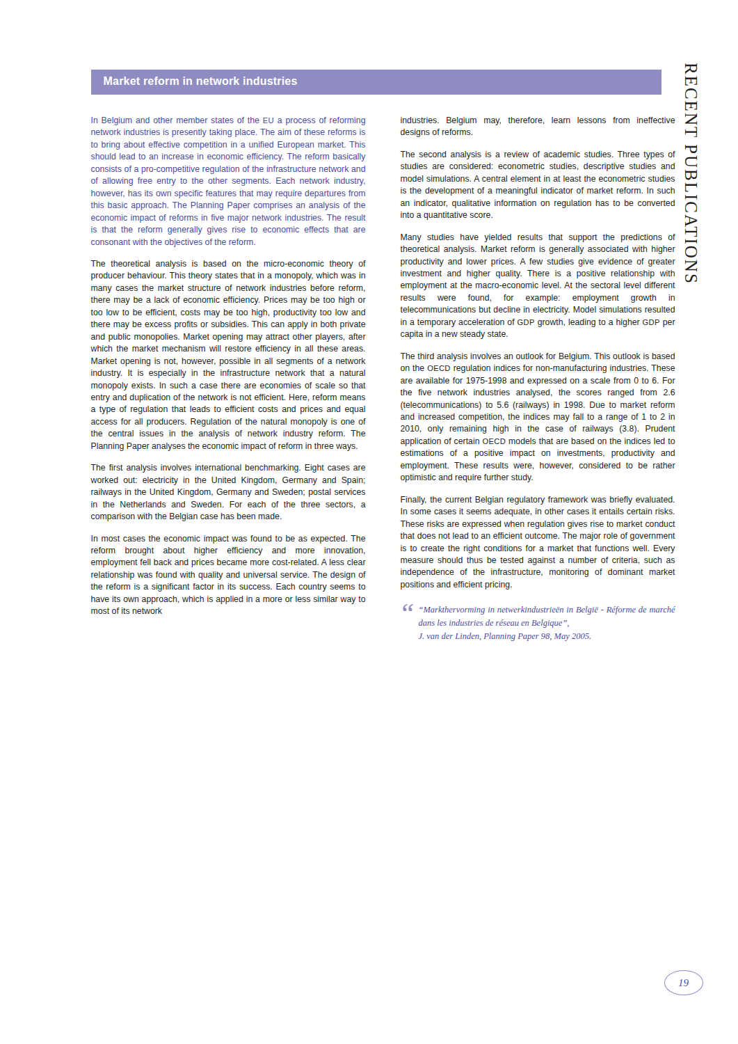RECENT PUBLICATIONS
Market reform in network industries
In Belgium and other member states of the EU a process of reforming network industries is presently taking place. The aim of these reforms is to bring about effective competition in a unified European market. This should lead to an increase in economic efficiency. The reform basically consists of a pro-competitive regulation of the infrastructure network and of allowing free entry to the other segments. Each network industry, however, has its own specific features that may require departures from this basic approach. The Planning Paper comprises an analysis of the economic impact of reforms in five major network industries. The result is that the reform generally gives rise to economic effects that are consonant with the objectives of the reform.
The theoretical analysis is based on the micro-economic theory of producer behaviour. This theory states that in a monopoly, which was in many cases the market structure of network industries before reform, there may be a lack of economic efficiency. Prices may be too high or too low to be efficient, costs may be too high, productivity too low and there may be excess profits or subsidies. This can apply in both private and public monopolies. Market opening may attract other players, after which the market mechanism will restore efficiency in all these areas. Market opening is not, however, possible in all segments of a network industry. It is especially in the infrastructure network that a natural monopoly exists. In such a case there are economies of scale so that entry and duplication of the network is not efficient. Here, reform means a type of regulation that leads to efficient costs and prices and equal access for all producers. Regulation of the natural monopoly is one of the central issues in the analysis of network industry reform. The Planning Paper analyses the economic impact of reform in three ways.
The first analysis involves international benchmarking. Eight cases are worked out: electricity in the United Kingdom, Germany and Spain; railways in the United Kingdom, Germany and Sweden; postal services in the Netherlands and Sweden. For each of the three sectors, a comparison with the Belgian case has been made.
In most cases the economic impact was found to be as expected. The reform brought about higher efficiency and more innovation, employment fell back and prices became more cost-related. A less clear relationship was found with quality and universal service. The design of the reform is a significant factor in its success. Each country seems to have its own approach, which is applied in a more or less similar way to most of its network
industries. Belgium may, therefore, learn lessons from ineffective designs of reforms.
The second analysis is a review of academic studies. Three types of studies are considered: econometric studies, descriptive studies and model simulations. A central element in at least the econometric studies is the development of a meaningful indicator of market reform. In such an indicator, qualitative information on regulation has to be converted into a quantitative score.
Many studies have yielded results that support the predictions of theoretical analysis. Market reform is generally associated with higher productivity and lower prices. A few studies give evidence of greater investment and higher quality. There is a positive relationship with employment at the macro-economic level. At the sectoral level different results were found, for example: employment growth in telecommunications but decline in electricity. Model simulations resulted in a temporary acceleration of GDP growth, leading to a higher GDP per capita in a new steady state.
The third analysis involves an outlook for Belgium. This outlook is based on the OECD regulation indices for non-manufacturing industries. These are available for 1975-1998 and expressed on a scale from 0 to 6. For the five network industries analysed, the scores ranged from 2.6 (telecommunications) to 5.6 (railways) in 1998. Due to market reform and increased competition, the indices may fall to a range of 1 to 2 in 2010, only remaining high in the case of railways (3.8). Prudent application of certain OECD models that are based on the indices led to estimations of a positive impact on investments, productivity and employment. These results were, however, considered to be rather optimistic and require further study.
Finally, the current Belgian regulatory framework was briefly evaluated. In some cases it seems adequate, in other cases it entails certain risks. These risks are expressed when regulation gives rise to market conduct that does not lead to an efficient outcome. The major role of government is to create the right conditions for a market that functions well. Every measure should thus be tested against a number of criteria, such as independence of the infrastructure, monitoring of dominant market positions and efficient pricing.
“ “Markthervorming in netwerkindustrieën in België - Réforme de marché dans les industries de réseau en Belgique”,
J. van der Linden, Planning Paper 98, May 2005.
19